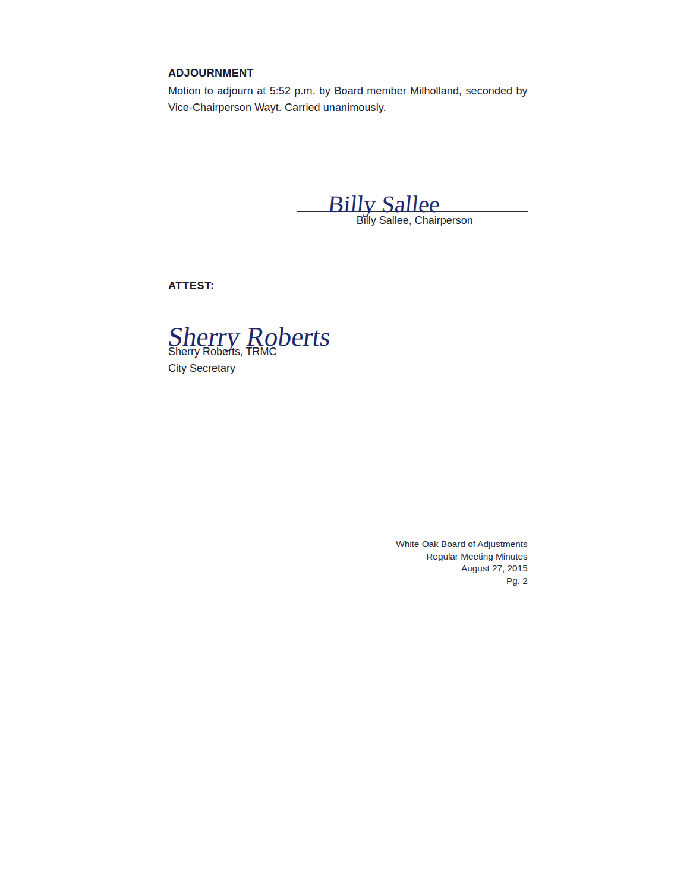Adjournment
Motion to adjourn at 5:52 p.m. by Board member Milholland, seconded by Vice-Chairperson Wayt. Carried unanimously.
Billy Sallee
Billy Sallee, Chairperson
ATTEST:
Sherry Roberts
Sherry Roberts, TRMC
City Secretary
White Oak Board of Adjustments
Regular Meeting Minutes
August 27, 2015
Pg. 2